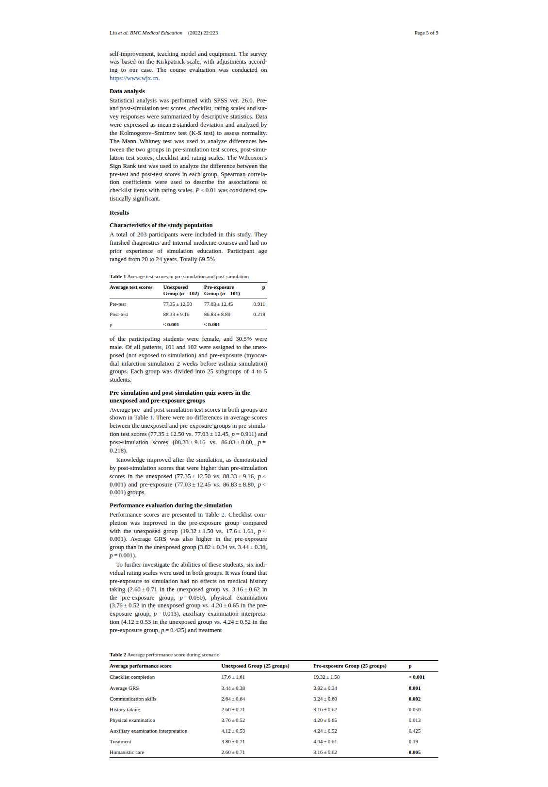Liu et al. BMC Medical Education(2022) 22:223
Page 5 of 9
self-improvement, teaching model and equipment. The survey was based on the Kirkpatrick scale, with adjustments according to our case. The course evaluation was conducted on https://​www.​wjx.​cn.
Data analysis
Statistical analysis was performed with SPSS ver. 26.0. Pre- and post-simulation test scores, checklist, rating scales and survey responses were summarized by descriptive statistics. Data were expressed as mean ± standard deviation and analyzed by the Kolmogorov–Smirnov test (K-S test) to assess normality. The Mann–Whitney test was used to analyze differences between the two groups in pre-simulation test scores, post-simulation test scores, checklist and rating scales. The Wilcoxon’s Sign Rank test was used to analyze the difference between the pre-test and post-test scores in each group. Spearman correlation coefficients were used to describe the associations of checklist items with rating scales. P < 0.01 was considered statistically significant.
Results
Characteristics of the study population
A total of 203 participants were included in this study. They finished diagnostics and internal medicine courses and had no prior experience of simulation education. Participant age ranged from 20 to 24 years. Totally 69.5%
Table 1 Average test scores in pre-simulation and post-simulation
| Average test scores | Unexposed Group ( n = 102) | Pre-exposure Group ( n = 101) | p |
| --- | --- | --- | --- |
| Pre-test | 77.35 ± 12.50 | 77.03 ± 12.45 | 0.911 |
| Post-test | 88.33 ± 9.16 | 86.83 ± 8.80 | 0.218 |
| p | < 0.001 | < 0.001 | |
of the participating students were female, and 30.5% were male. Of all patients, 101 and 102 were assigned to the unexposed (not exposed to simulation) and pre-exposure (myocardial infarction simulation 2 weeks before asthma simulation) groups. Each group was divided into 25 subgroups of 4 to 5 students.
Pre-simulation and post-simulation quiz scores in the unexposed and pre-exposure groups
Average pre- and post-simulation test scores in both groups are shown in Table 1. There were no differences in average scores between the unexposed and pre-exposure groups in pre-simulation test scores (77.35 ± 12.50 vs. 77.03 ± 12.45, p = 0.911) and post-simulation scores (88.33 ± 9.16 vs. 86.83 ± 8.80, p = 0.218).
Knowledge improved after the simulation, as demonstrated by post-simulation scores that were higher than pre-simulation scores in the unexposed (77.35 ± 12.50 vs. 88.33 ± 9.16, p < 0.001) and pre-exposure (77.03 ± 12.45 vs. 86.83 ± 8.80, p < 0.001) groups.
Performance evaluation during the simulation
Performance scores are presented in Table 2. Checklist completion was improved in the pre-exposure group compared with the unexposed group (19.32 ± 1.50 vs. 17.6 ± 1.61, p < 0.001). Average GRS was also higher in the pre-exposure group than in the unexposed group (3.82 ± 0.34 vs. 3.44 ± 0.38, p = 0.001).
To further investigate the abilities of these students, six individual rating scales were used in both groups. It was found that pre-exposure to simulation had no effects on medical history taking (2.60 ± 0.71 in the unexposed group vs. 3.16 ± 0.62 in the pre-exposure group, p = 0.050), physical examination (3.76 ± 0.52 in the unexposed group vs. 4.20 ± 0.65 in the pre-exposure group, p = 0.013), auxiliary examination interpretation (4.12 ± 0.53 in the unexposed group vs. 4.24 ± 0.52 in the pre-exposure group, p = 0.425) and treatment
Table 2 Average performance score during scenario
| Average performance score | Unexposed Group (25 groups) | Pre-exposure Group (25 groups) | p |
| --- | --- | --- | --- |
| Checklist completion | 17.6 ± 1.61 | 19.32 ± 1.50 | < 0.001 |
| Average GRS | 3.44 ± 0.38 | 3.82 ± 0.34 | 0.001 |
| Communication skills | 2.64 ± 0.64 | 3.24 ± 0.60 | 0.002 |
| History taking | 2.60 ± 0.71 | 3.16 ± 0.62 | 0.050 |
| Physical examination | 3.76 ± 0.52 | 4.20 ± 0.65 | 0.013 |
| Auxiliary examination interpretation | 4.12 ± 0.53 | 4.24 ± 0.52 | 0.425 |
| Treatment | 3.80 ± 0.71 | 4.04 ± 0.61 | 0.19 |
| Humanistic care | 2.60 ± 0.71 | 3.16 ± 0.62 | 0.005 |